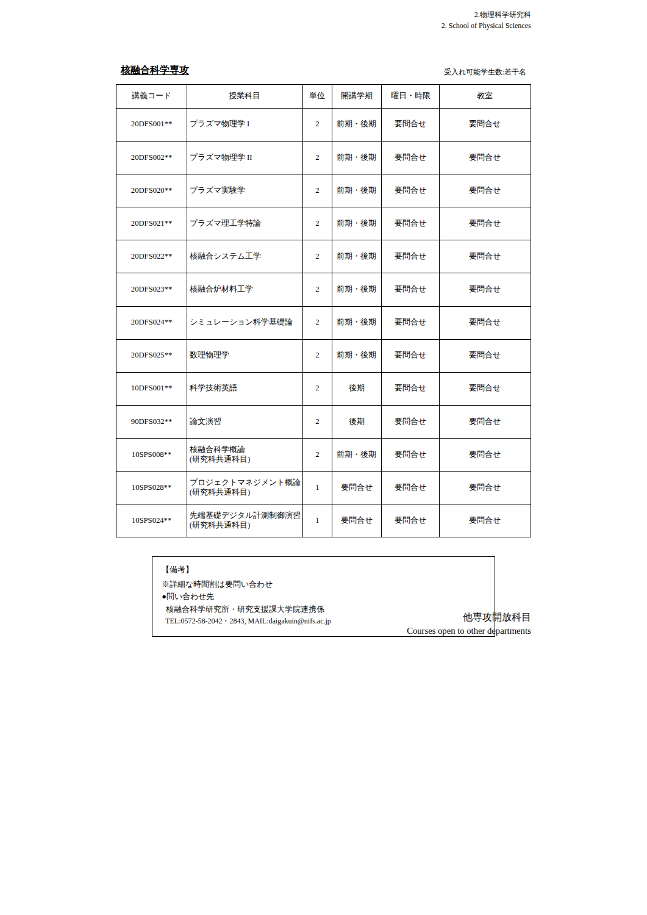2.物理科学研究科
2. School of Physical Sciences
核融合科学専攻
受入れ可能学生数:若干名
| 講義コード | 授業科目 | 単位 | 開講学期 | 曜日・時限 | 教室 |
| --- | --- | --- | --- | --- | --- |
| 20DFS001** | プラズマ物理学 I | 2 | 前期・後期 | 要問合せ | 要問合せ |
| 20DFS002** | プラズマ物理学 II | 2 | 前期・後期 | 要問合せ | 要問合せ |
| 20DFS020** | プラズマ実験学 | 2 | 前期・後期 | 要問合せ | 要問合せ |
| 20DFS021** | プラズマ理工学特論 | 2 | 前期・後期 | 要問合せ | 要問合せ |
| 20DFS022** | 核融合システム工学 | 2 | 前期・後期 | 要問合せ | 要問合せ |
| 20DFS023** | 核融合炉材料工学 | 2 | 前期・後期 | 要問合せ | 要問合せ |
| 20DFS024** | シミュレーション科学基礎論 | 2 | 前期・後期 | 要問合せ | 要問合せ |
| 20DFS025** | 数理物理学 | 2 | 前期・後期 | 要問合せ | 要問合せ |
| 10DFS001** | 科学技術英語 | 2 | 後期 | 要問合せ | 要問合せ |
| 90DFS032** | 論文演習 | 2 | 後期 | 要問合せ | 要問合せ |
| 10SPS008** | 核融合科学概論 (研究科共通科目) | 2 | 前期・後期 | 要問合せ | 要問合せ |
| 10SPS028** | プロジェクトマネジメント概論 (研究科共通科目) | 1 | 要問合せ | 要問合せ | 要問合せ |
| 10SPS024** | 先端基礎デジタル計測制御演習 (研究科共通科目) | 1 | 要問合せ | 要問合せ | 要問合せ |
【備考】
※詳細な時間割は要問い合わせ
●問い合わせ先
核融合科学研究所・研究支援課大学院連携係
TEL:0572-58-2042・2843, MAIL:daigakuin@nifs.ac.jp
他専攻開放科目
Courses open to other departments